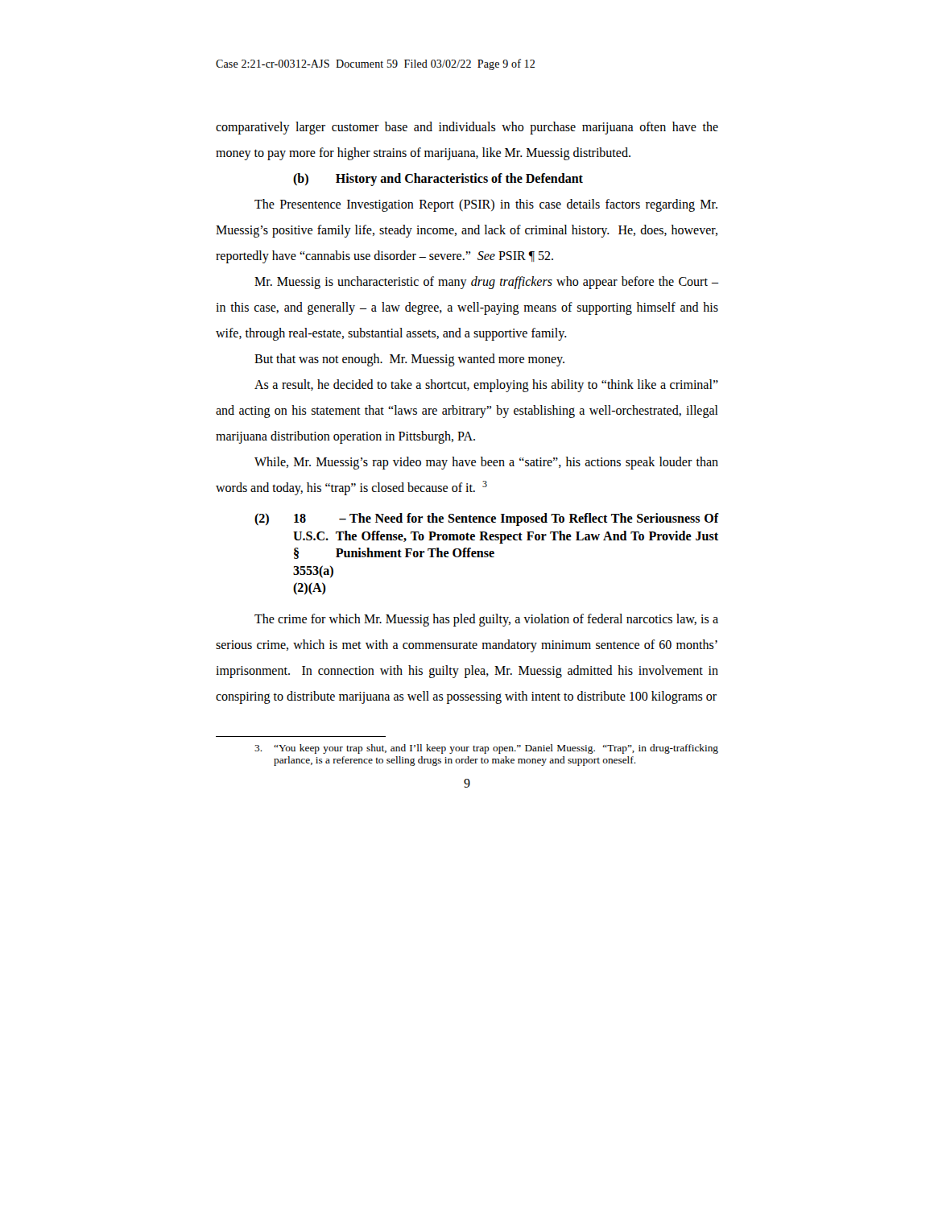Case 2:21-cr-00312-AJS Document 59 Filed 03/02/22 Page 9 of 12
comparatively larger customer base and individuals who purchase marijuana often have the money to pay more for higher strains of marijuana, like Mr. Muessig distributed.
(b) History and Characteristics of the Defendant
The Presentence Investigation Report (PSIR) in this case details factors regarding Mr. Muessig’s positive family life, steady income, and lack of criminal history. He, does, however, reportedly have “cannabis use disorder – severe.” See PSIR ¶ 52.
Mr. Muessig is uncharacteristic of many drug traffickers who appear before the Court – in this case, and generally – a law degree, a well-paying means of supporting himself and his wife, through real-estate, substantial assets, and a supportive family.
But that was not enough. Mr. Muessig wanted more money.
As a result, he decided to take a shortcut, employing his ability to “think like a criminal” and acting on his statement that “laws are arbitrary” by establishing a well-orchestrated, illegal marijuana distribution operation in Pittsburgh, PA.
While, Mr. Muessig’s rap video may have been a “satire”, his actions speak louder than words and today, his “trap” is closed because of it. 3
(2) 18 U.S.C. § 3553(a)(2)(A) – The Need for the Sentence Imposed To Reflect The Seriousness Of The Offense, To Promote Respect For The Law And To Provide Just Punishment For The Offense
The crime for which Mr. Muessig has pled guilty, a violation of federal narcotics law, is a serious crime, which is met with a commensurate mandatory minimum sentence of 60 months’ imprisonment. In connection with his guilty plea, Mr. Muessig admitted his involvement in conspiring to distribute marijuana as well as possessing with intent to distribute 100 kilograms or
3. “You keep your trap shut, and I’ll keep your trap open.” Daniel Muessig. “Trap”, in drug-trafficking parlance, is a reference to selling drugs in order to make money and support oneself.
9